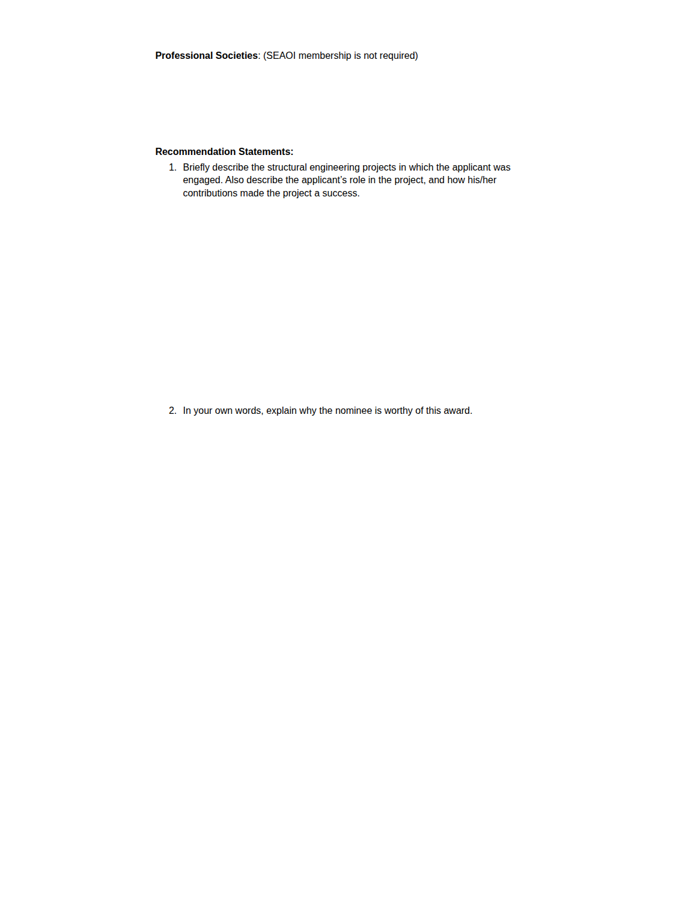Professional Societies: (SEAOI membership is not required)
Recommendation Statements:
Briefly describe the structural engineering projects in which the applicant was engaged. Also describe the applicant’s role in the project, and how his/her contributions made the project a success.
In your own words, explain why the nominee is worthy of this award.